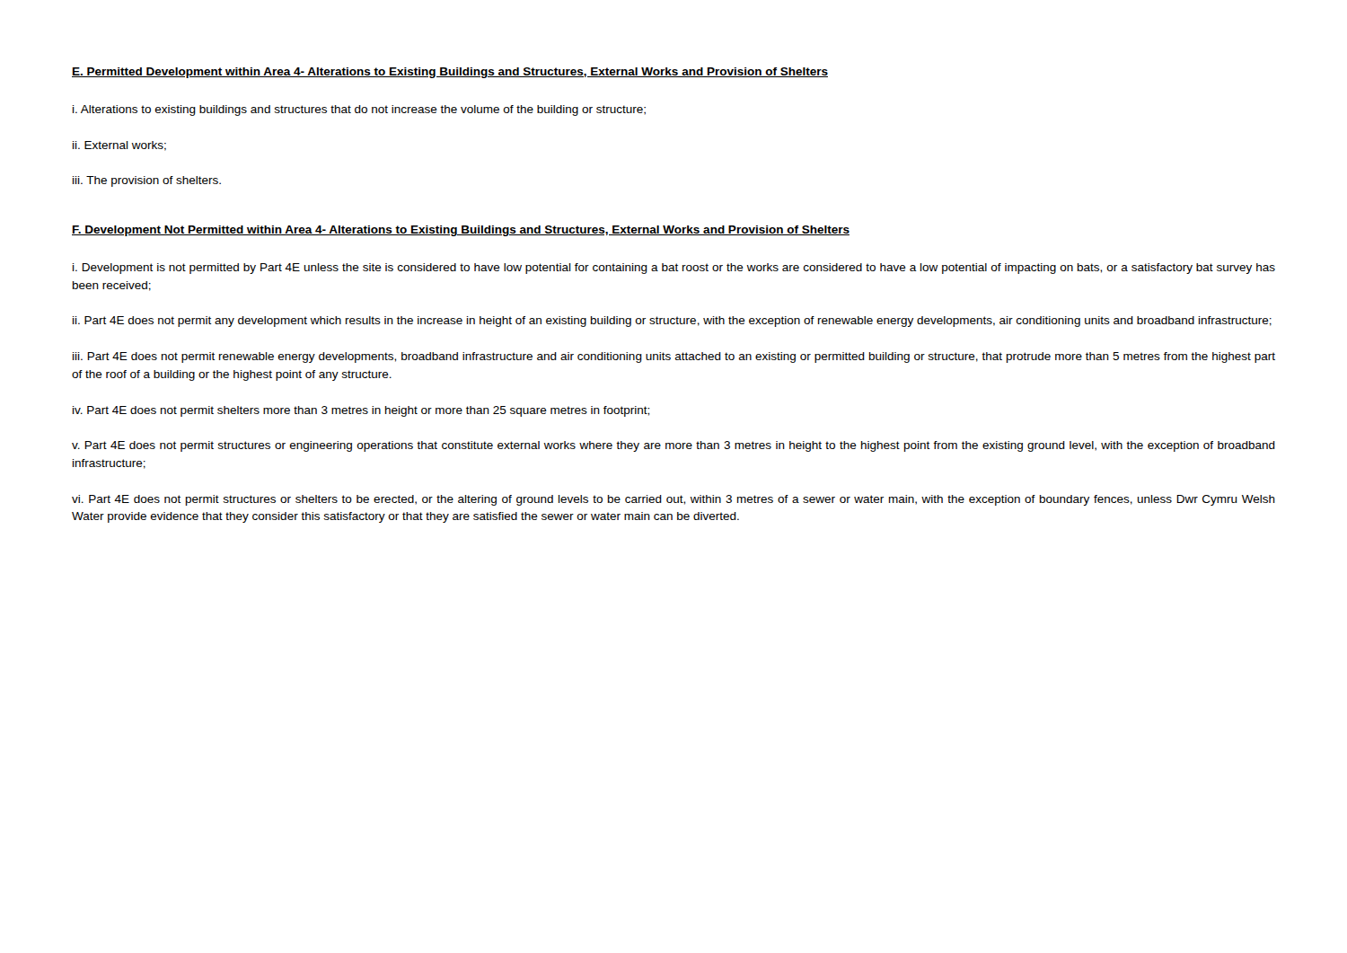E. Permitted Development within Area 4- Alterations to Existing Buildings and Structures, External Works and Provision of Shelters
i. Alterations to existing buildings and structures that do not increase the volume of the building or structure;
ii. External works;
iii. The provision of shelters.
F. Development Not Permitted within Area 4- Alterations to Existing Buildings and Structures, External Works and Provision of Shelters
i. Development is not permitted by Part 4E unless the site is considered to have low potential for containing a bat roost or the works are considered to have a low potential of impacting on bats, or a satisfactory bat survey has been received;
ii. Part 4E does not permit any development which results in the increase in height of an existing building or structure, with the exception of renewable energy developments, air conditioning units and broadband infrastructure;
iii. Part 4E does not permit renewable energy developments, broadband infrastructure and air conditioning units attached to an existing or permitted building or structure, that protrude more than 5 metres from the highest part of the roof of a building or the highest point of any structure.
iv. Part 4E does not permit shelters more than 3 metres in height or more than 25 square metres in footprint;
v. Part 4E does not permit structures or engineering operations that constitute external works where they are more than 3 metres in height to the highest point from the existing ground level, with the exception of broadband infrastructure;
vi. Part 4E does not permit structures or shelters to be erected, or the altering of ground levels to be carried out, within 3 metres of a sewer or water main, with the exception of boundary fences, unless Dwr Cymru Welsh Water provide evidence that they consider this satisfactory or that they are satisfied the sewer or water main can be diverted.